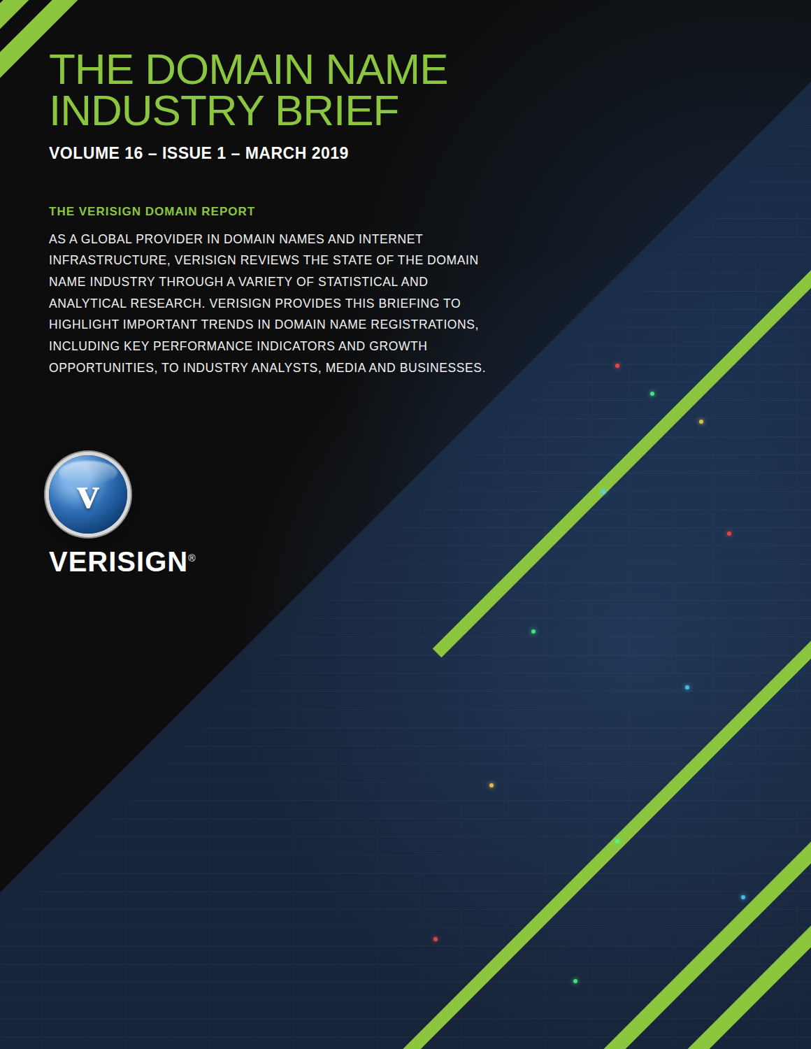The Domain Name
Industry Brief
Volume 16 – Issue 1 – March 2019
The Verisign Domain Report
As a global provider in domain names and internet infrastructure, Verisign reviews the state of the domain name industry through a variety of statistical and analytical research. Verisign provides this briefing to highlight important trends in domain name registrations, including key performance indicators and growth opportunities, to industry analysts, media and businesses.
v
VERISIGN®